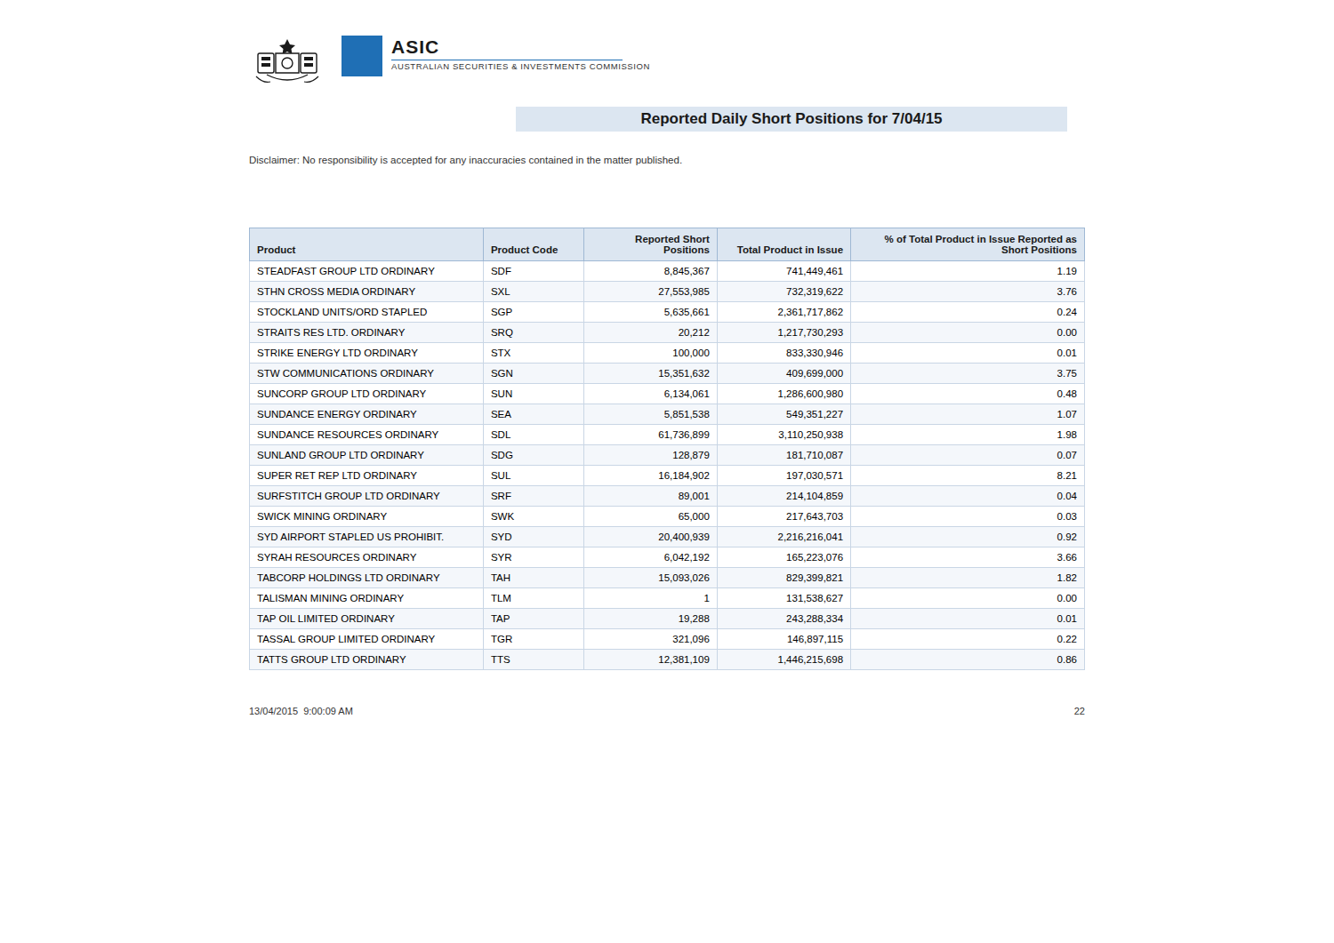ASIC
AUSTRALIAN SECURITIES & INVESTMENTS COMMISSION
Reported Daily Short Positions for 7/04/15
Disclaimer: No responsibility is accepted for any inaccuracies contained in the matter published.
| Product | Product Code | Reported Short Positions | Total Product in Issue | % of Total Product in Issue Reported as Short Positions |
| --- | --- | --- | --- | --- |
| STEADFAST GROUP LTD ORDINARY | SDF | 8,845,367 | 741,449,461 | 1.19 |
| STHN CROSS MEDIA ORDINARY | SXL | 27,553,985 | 732,319,622 | 3.76 |
| STOCKLAND UNITS/ORD STAPLED | SGP | 5,635,661 | 2,361,717,862 | 0.24 |
| STRAITS RES LTD. ORDINARY | SRQ | 20,212 | 1,217,730,293 | 0.00 |
| STRIKE ENERGY LTD ORDINARY | STX | 100,000 | 833,330,946 | 0.01 |
| STW COMMUNICATIONS ORDINARY | SGN | 15,351,632 | 409,699,000 | 3.75 |
| SUNCORP GROUP LTD ORDINARY | SUN | 6,134,061 | 1,286,600,980 | 0.48 |
| SUNDANCE ENERGY ORDINARY | SEA | 5,851,538 | 549,351,227 | 1.07 |
| SUNDANCE RESOURCES ORDINARY | SDL | 61,736,899 | 3,110,250,938 | 1.98 |
| SUNLAND GROUP LTD ORDINARY | SDG | 128,879 | 181,710,087 | 0.07 |
| SUPER RET REP LTD ORDINARY | SUL | 16,184,902 | 197,030,571 | 8.21 |
| SURFSTITCH GROUP LTD ORDINARY | SRF | 89,001 | 214,104,859 | 0.04 |
| SWICK MINING ORDINARY | SWK | 65,000 | 217,643,703 | 0.03 |
| SYD AIRPORT STAPLED US PROHIBIT. | SYD | 20,400,939 | 2,216,216,041 | 0.92 |
| SYRAH RESOURCES ORDINARY | SYR | 6,042,192 | 165,223,076 | 3.66 |
| TABCORP HOLDINGS LTD ORDINARY | TAH | 15,093,026 | 829,399,821 | 1.82 |
| TALISMAN MINING ORDINARY | TLM | 1 | 131,538,627 | 0.00 |
| TAP OIL LIMITED ORDINARY | TAP | 19,288 | 243,288,334 | 0.01 |
| TASSAL GROUP LIMITED ORDINARY | TGR | 321,096 | 146,897,115 | 0.22 |
| TATTS GROUP LTD ORDINARY | TTS | 12,381,109 | 1,446,215,698 | 0.86 |
13/04/2015 9:00:09 AM
22